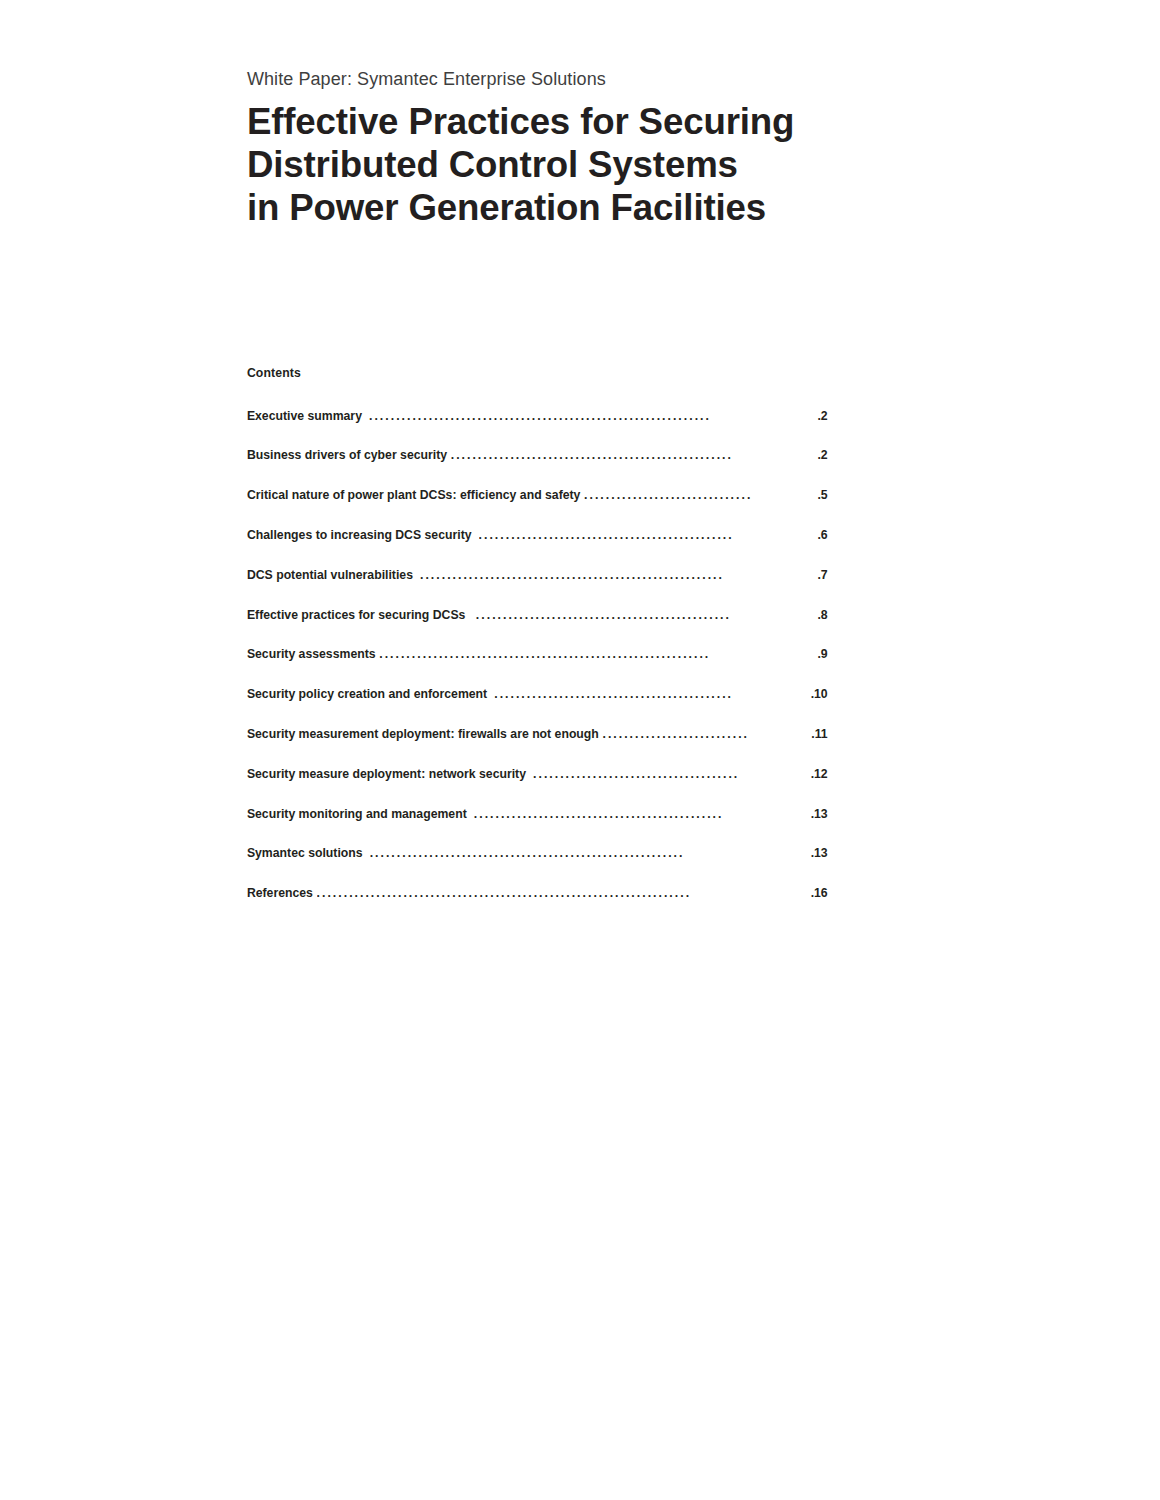White Paper: Symantec Enterprise Solutions
Effective Practices for Securing
Distributed Control Systems
in Power Generation Facilities
Contents
Executive summary ............................................................... .2
Business drivers of cyber security .................................................... .2
Critical nature of power plant DCSs: efficiency and safety ............................... .5
Challenges to increasing DCS security ............................................... .6
DCS potential vulnerabilities ........................................................ .7
Effective practices for securing DCSs ............................................... .8
Security assessments ............................................................. .9
Security policy creation and enforcement ............................................ .10
Security measurement deployment: firewalls are not enough ........................... .11
Security measure deployment: network security ...................................... .12
Security monitoring and management .............................................. .13
Symantec solutions .......................................................... .13
References ..................................................................... .16